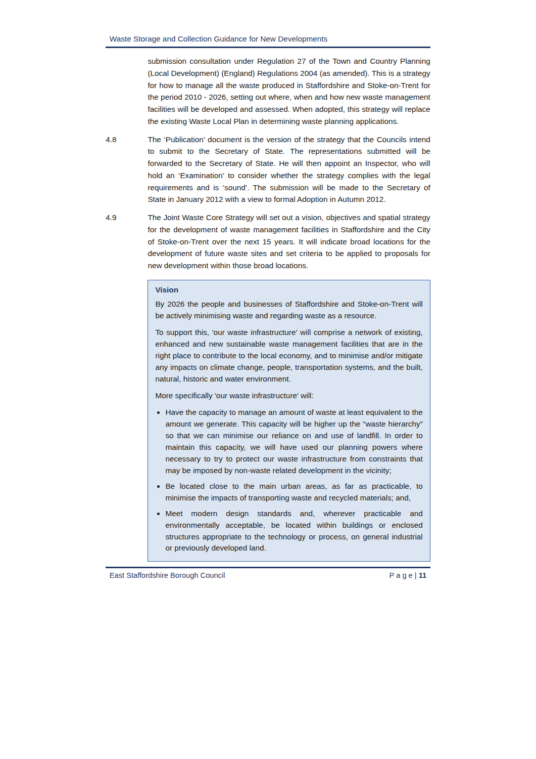Waste Storage and Collection Guidance for New Developments
submission consultation under Regulation 27 of the Town and Country Planning (Local Development) (England) Regulations 2004 (as amended). This is a strategy for how to manage all the waste produced in Staffordshire and Stoke-on-Trent for the period 2010 - 2026, setting out where, when and how new waste management facilities will be developed and assessed. When adopted, this strategy will replace the existing Waste Local Plan in determining waste planning applications.
4.8
The ‘Publication’ document is the version of the strategy that the Councils intend to submit to the Secretary of State. The representations submitted will be forwarded to the Secretary of State. He will then appoint an Inspector, who will hold an ‘Examination’ to consider whether the strategy complies with the legal requirements and is ‘sound’. The submission will be made to the Secretary of State in January 2012 with a view to formal Adoption in Autumn 2012.
4.9
The Joint Waste Core Strategy will set out a vision, objectives and spatial strategy for the development of waste management facilities in Staffordshire and the City of Stoke-on-Trent over the next 15 years. It will indicate broad locations for the development of future waste sites and set criteria to be applied to proposals for new development within those broad locations.
Vision
By 2026 the people and businesses of Staffordshire and Stoke-on-Trent will be actively minimising waste and regarding waste as a resource.
To support this, 'our waste infrastructure' will comprise a network of existing, enhanced and new sustainable waste management facilities that are in the right place to contribute to the local economy, and to minimise and/or mitigate any impacts on climate change, people, transportation systems, and the built, natural, historic and water environment.
More specifically 'our waste infrastructure' will:
Have the capacity to manage an amount of waste at least equivalent to the amount we generate. This capacity will be higher up the “waste hierarchy” so that we can minimise our reliance on and use of landfill. In order to maintain this capacity, we will have used our planning powers where necessary to try to protect our waste infrastructure from constraints that may be imposed by non-waste related development in the vicinity;
Be located close to the main urban areas, as far as practicable, to minimise the impacts of transporting waste and recycled materials; and,
Meet modern design standards and, wherever practicable and environmentally acceptable, be located within buildings or enclosed structures appropriate to the technology or process, on general industrial or previously developed land.
East Staffordshire Borough Council
P a g e | 11